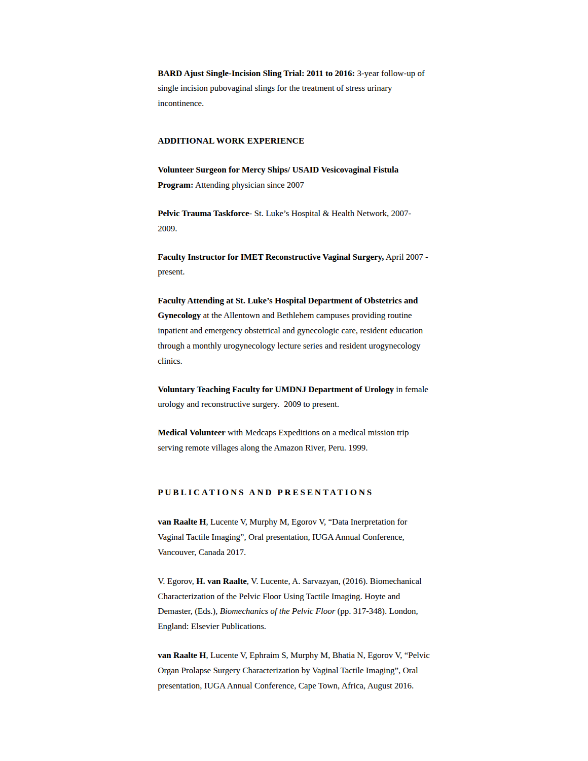BARD Ajust Single-Incision Sling Trial: 2011 to 2016: 3-year follow-up of single incision pubovaginal slings for the treatment of stress urinary incontinence.
ADDITIONAL WORK EXPERIENCE
Volunteer Surgeon for Mercy Ships/ USAID Vesicovaginal Fistula Program: Attending physician since 2007
Pelvic Trauma Taskforce- St. Luke’s Hospital & Health Network, 2007-2009.
Faculty Instructor for IMET Reconstructive Vaginal Surgery, April 2007 - present.
Faculty Attending at St. Luke’s Hospital Department of Obstetrics and Gynecology at the Allentown and Bethlehem campuses providing routine inpatient and emergency obstetrical and gynecologic care, resident education through a monthly urogynecology lecture series and resident urogynecology clinics.
Voluntary Teaching Faculty for UMDNJ Department of Urology in female urology and reconstructive surgery. 2009 to present.
Medical Volunteer with Medcaps Expeditions on a medical mission trip serving remote villages along the Amazon River, Peru. 1999.
PUBLICATIONS AND PRESENTATIONS
van Raalte H, Lucente V, Murphy M, Egorov V, “Data Inerpretation for Vaginal Tactile Imaging”, Oral presentation, IUGA Annual Conference, Vancouver, Canada 2017.
V. Egorov, H. van Raalte, V. Lucente, A. Sarvazyan, (2016). Biomechanical Characterization of the Pelvic Floor Using Tactile Imaging. Hoyte and Demaster, (Eds.), Biomechanics of the Pelvic Floor (pp. 317-348). London, England: Elsevier Publications.
van Raalte H, Lucente V, Ephraim S, Murphy M, Bhatia N, Egorov V, “Pelvic Organ Prolapse Surgery Characterization by Vaginal Tactile Imaging”, Oral presentation, IUGA Annual Conference, Cape Town, Africa, August 2016.